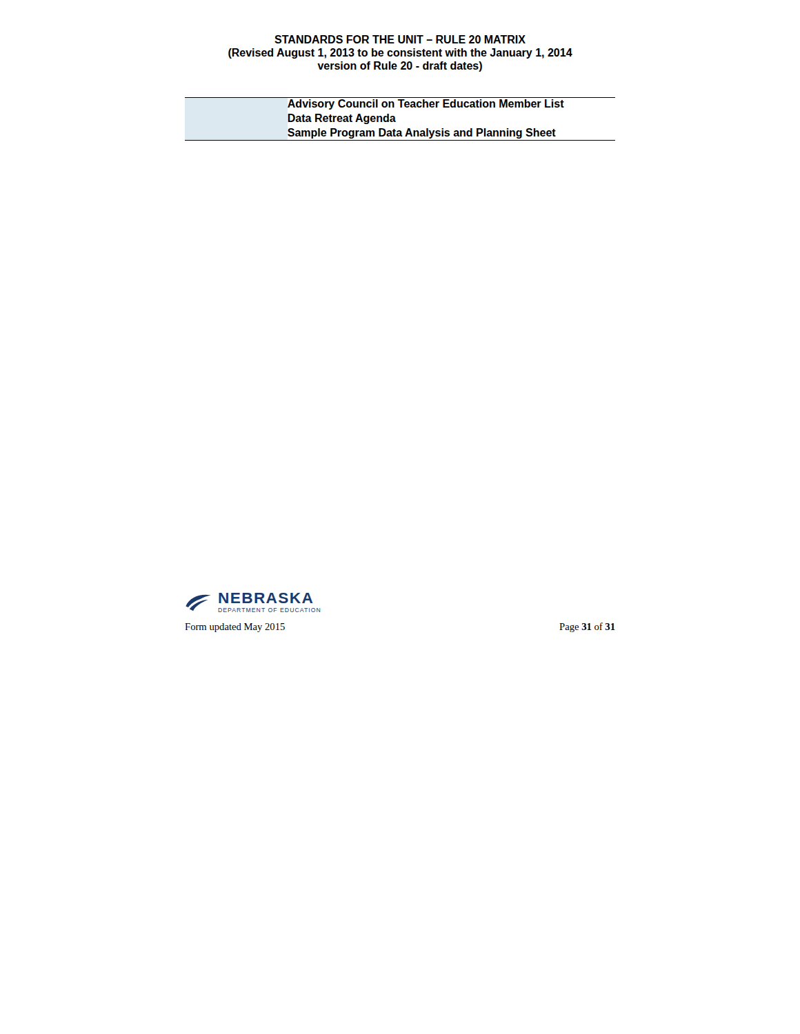STANDARDS FOR THE UNIT – RULE 20 MATRIX
(Revised August 1, 2013 to be consistent with the January 1, 2014
version of Rule 20 - draft dates)
| | Advisory Council on Teacher Education Member List Data Retreat Agenda Sample Program Data Analysis and Planning Sheet |
NEBRASKA DEPARTMENT OF EDUCATION
Form updated May 2015 Page 31 of 31